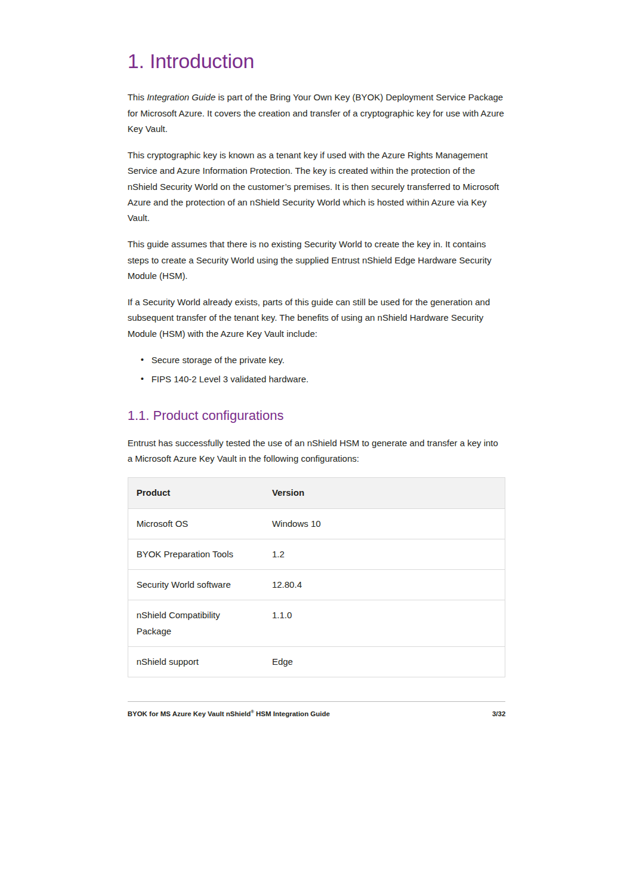1. Introduction
This Integration Guide is part of the Bring Your Own Key (BYOK) Deployment Service Package for Microsoft Azure. It covers the creation and transfer of a cryptographic key for use with Azure Key Vault.
This cryptographic key is known as a tenant key if used with the Azure Rights Management Service and Azure Information Protection. The key is created within the protection of the nShield Security World on the customer’s premises. It is then securely transferred to Microsoft Azure and the protection of an nShield Security World which is hosted within Azure via Key Vault.
This guide assumes that there is no existing Security World to create the key in. It contains steps to create a Security World using the supplied Entrust nShield Edge Hardware Security Module (HSM).
If a Security World already exists, parts of this guide can still be used for the generation and subsequent transfer of the tenant key. The benefits of using an nShield Hardware Security Module (HSM) with the Azure Key Vault include:
Secure storage of the private key.
FIPS 140-2 Level 3 validated hardware.
1.1. Product configurations
Entrust has successfully tested the use of an nShield HSM to generate and transfer a key into a Microsoft Azure Key Vault in the following configurations:
| Product | Version |
| --- | --- |
| Microsoft OS | Windows 10 |
| BYOK Preparation Tools | 1.2 |
| Security World software | 12.80.4 |
| nShield Compatibility Package | 1.1.0 |
| nShield support | Edge |
BYOK for MS Azure Key Vault nShield® HSM Integration Guide
3/32